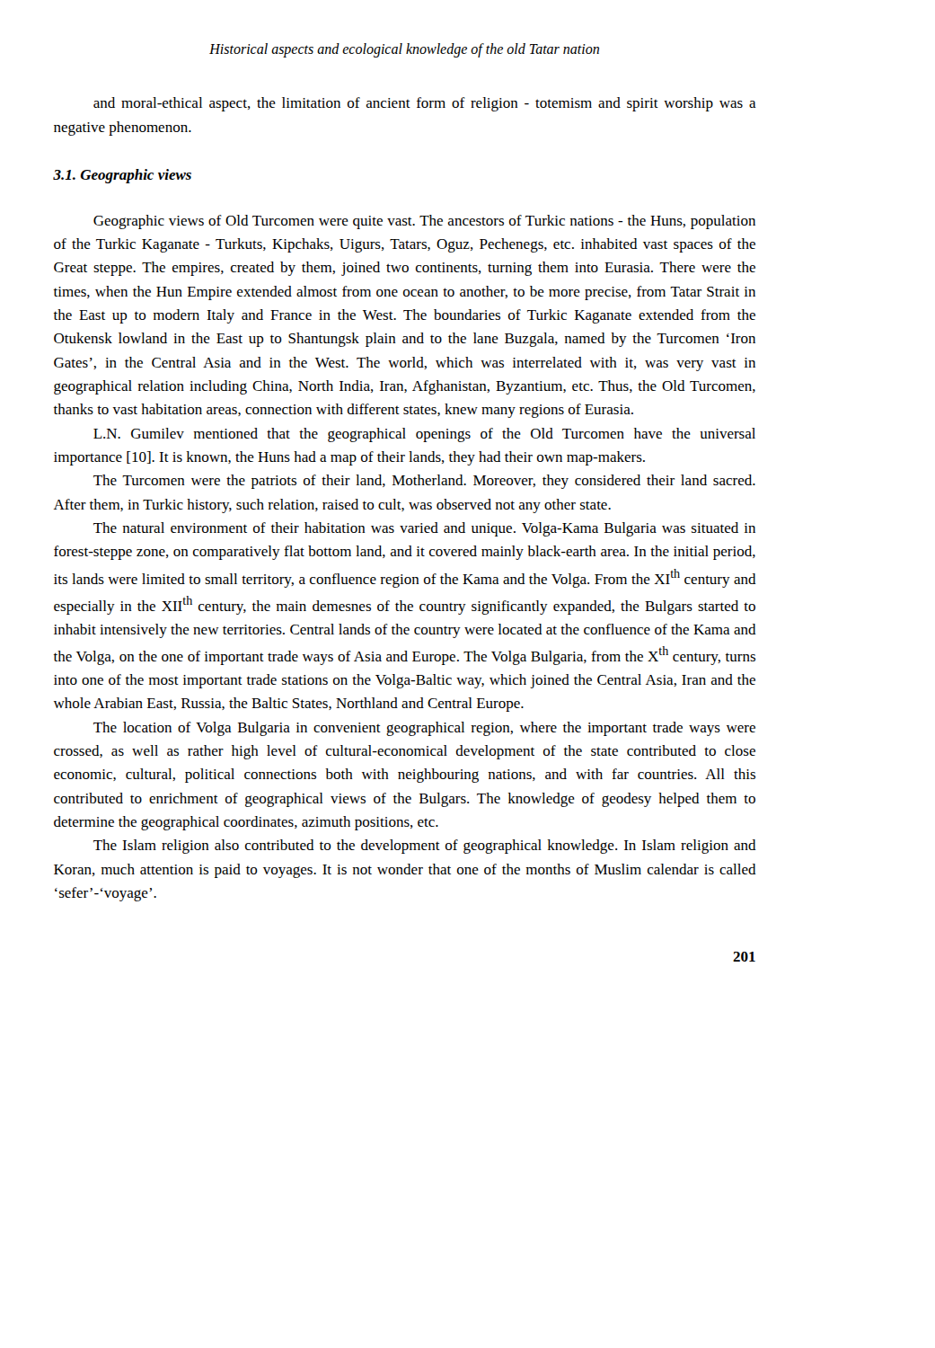Historical aspects and ecological knowledge of the old Tatar nation
and moral-ethical aspect, the limitation of ancient form of religion - totemism and spirit worship was a negative phenomenon.
3.1. Geographic views
Geographic views of Old Turcomen were quite vast. The ancestors of Turkic nations - the Huns, population of the Turkic Kaganate - Turkuts, Kipchaks, Uigurs, Tatars, Oguz, Pechenegs, etc. inhabited vast spaces of the Great steppe. The empires, created by them, joined two continents, turning them into Eurasia. There were the times, when the Hun Empire extended almost from one ocean to another, to be more precise, from Tatar Strait in the East up to modern Italy and France in the West. The boundaries of Turkic Kaganate extended from the Otukensk lowland in the East up to Shantungsk plain and to the lane Buzgala, named by the Turcomen ‘Iron Gates’, in the Central Asia and in the West. The world, which was interrelated with it, was very vast in geographical relation including China, North India, Iran, Afghanistan, Byzantium, etc. Thus, the Old Turcomen, thanks to vast habitation areas, connection with different states, knew many regions of Eurasia.
L.N. Gumilev mentioned that the geographical openings of the Old Turcomen have the universal importance [10]. It is known, the Huns had a map of their lands, they had their own map-makers.
The Turcomen were the patriots of their land, Motherland. Moreover, they considered their land sacred. After them, in Turkic history, such relation, raised to cult, was observed not any other state.
The natural environment of their habitation was varied and unique. Volga-Kama Bulgaria was situated in forest-steppe zone, on comparatively flat bottom land, and it covered mainly black-earth area. In the initial period, its lands were limited to small territory, a confluence region of the Kama and the Volga. From the XIth century and especially in the XIIth century, the main demesnes of the country significantly expanded, the Bulgars started to inhabit intensively the new territories. Central lands of the country were located at the confluence of the Kama and the Volga, on the one of important trade ways of Asia and Europe. The Volga Bulgaria, from the Xth century, turns into one of the most important trade stations on the Volga-Baltic way, which joined the Central Asia, Iran and the whole Arabian East, Russia, the Baltic States, Northland and Central Europe.
The location of Volga Bulgaria in convenient geographical region, where the important trade ways were crossed, as well as rather high level of cultural-economical development of the state contributed to close economic, cultural, political connections both with neighbouring nations, and with far countries. All this contributed to enrichment of geographical views of the Bulgars. The knowledge of geodesy helped them to determine the geographical coordinates, azimuth positions, etc.
The Islam religion also contributed to the development of geographical knowledge. In Islam religion and Koran, much attention is paid to voyages. It is not wonder that one of the months of Muslim calendar is called ‘sefer’-‘voyage’.
201